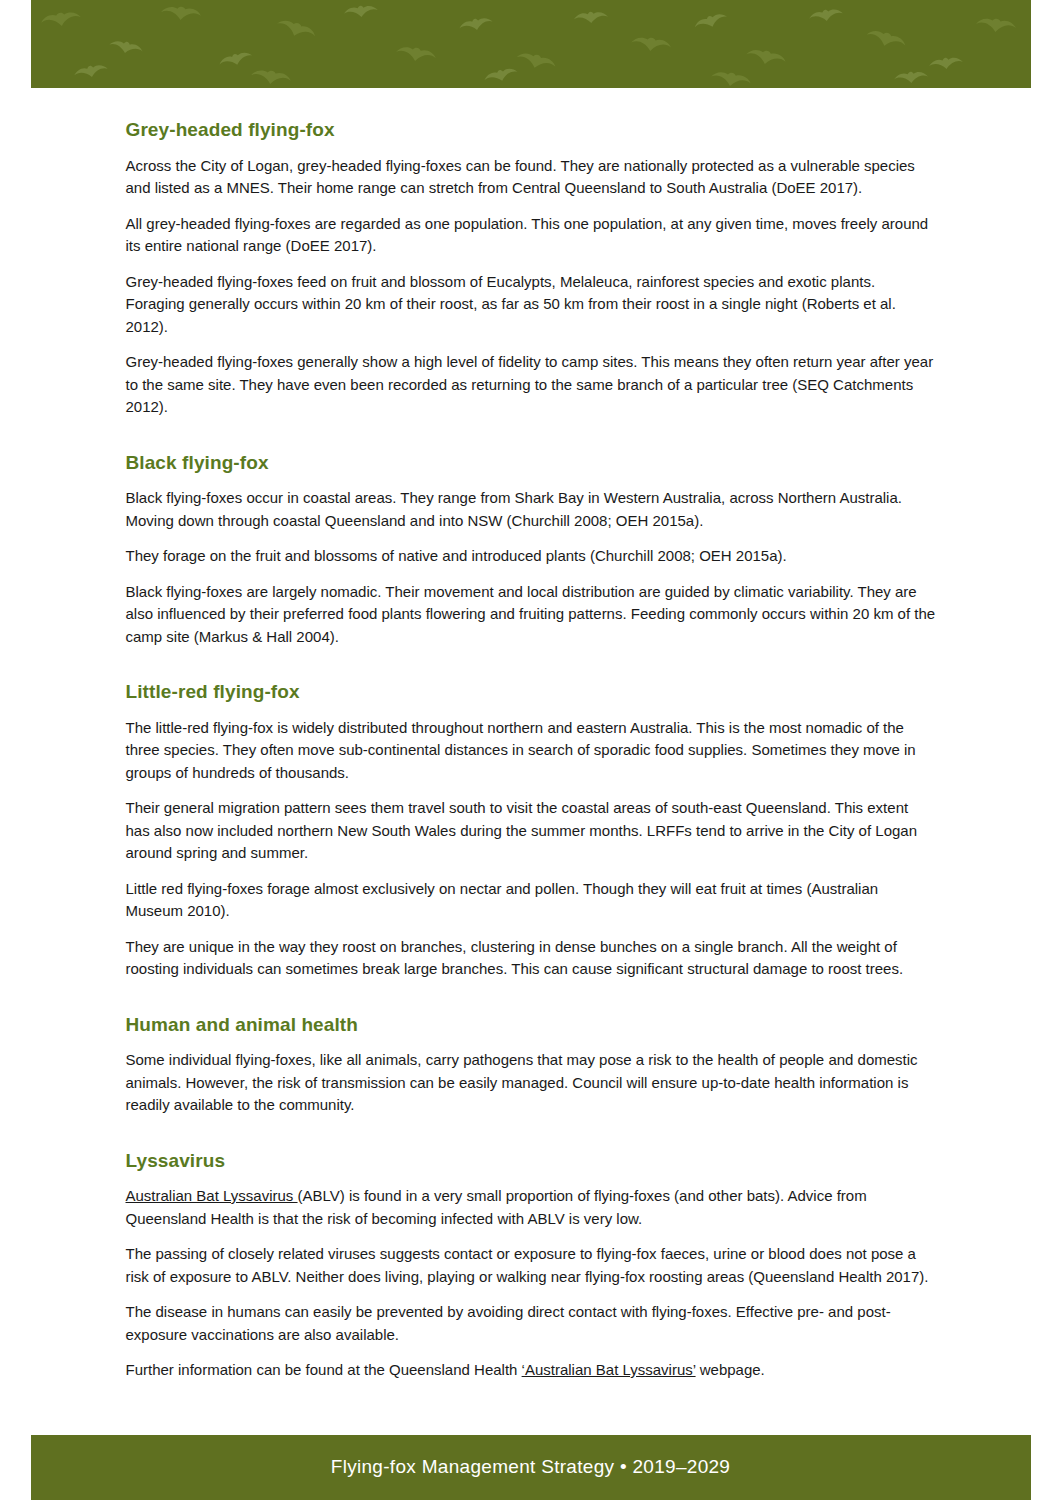Grey-headed flying-fox
Across the City of Logan, grey-headed flying-foxes can be found. They are nationally protected as a vulnerable species and listed as a MNES. Their home range can stretch from Central Queensland to South Australia (DoEE 2017).
All grey-headed flying-foxes are regarded as one population. This one population, at any given time, moves freely around its entire national range (DoEE 2017).
Grey-headed flying-foxes feed on fruit and blossom of Eucalypts, Melaleuca, rainforest species and exotic plants. Foraging generally occurs within 20 km of their roost, as far as 50 km from their roost in a single night (Roberts et al. 2012).
Grey-headed flying-foxes generally show a high level of fidelity to camp sites. This means they often return year after year to the same site. They have even been recorded as returning to the same branch of a particular tree (SEQ Catchments 2012).
Black flying-fox
Black flying-foxes occur in coastal areas. They range from Shark Bay in Western Australia, across Northern Australia. Moving down through coastal Queensland and into NSW (Churchill 2008; OEH 2015a).
They forage on the fruit and blossoms of native and introduced plants (Churchill 2008; OEH 2015a).
Black flying-foxes are largely nomadic. Their movement and local distribution are guided by climatic variability. They are also influenced by their preferred food plants flowering and fruiting patterns. Feeding commonly occurs within 20 km of the camp site (Markus & Hall 2004).
Little-red flying-fox
The little-red flying-fox is widely distributed throughout northern and eastern Australia. This is the most nomadic of the three species. They often move sub-continental distances in search of sporadic food supplies. Sometimes they move in groups of hundreds of thousands.
Their general migration pattern sees them travel south to visit the coastal areas of south-east Queensland. This extent has also now included northern New South Wales during the summer months. LRFFs tend to arrive in the City of Logan around spring and summer.
Little red flying-foxes forage almost exclusively on nectar and pollen. Though they will eat fruit at times (Australian Museum 2010).
They are unique in the way they roost on branches, clustering in dense bunches on a single branch. All the weight of roosting individuals can sometimes break large branches. This can cause significant structural damage to roost trees.
Human and animal health
Some individual flying-foxes, like all animals, carry pathogens that may pose a risk to the health of people and domestic animals. However, the risk of transmission can be easily managed. Council will ensure up-to-date health information is readily available to the community.
Lyssavirus
Australian Bat Lyssavirus (ABLV) is found in a very small proportion of flying-foxes (and other bats). Advice from Queensland Health is that the risk of becoming infected with ABLV is very low.
The passing of closely related viruses suggests contact or exposure to flying-fox faeces, urine or blood does not pose a risk of exposure to ABLV. Neither does living, playing or walking near flying-fox roosting areas (Queensland Health 2017).
The disease in humans can easily be prevented by avoiding direct contact with flying-foxes. Effective pre- and post-exposure vaccinations are also available.
Further information can be found at the Queensland Health ‘Australian Bat Lyssavirus’ webpage.
Flying-fox Management Strategy • 2019–2029